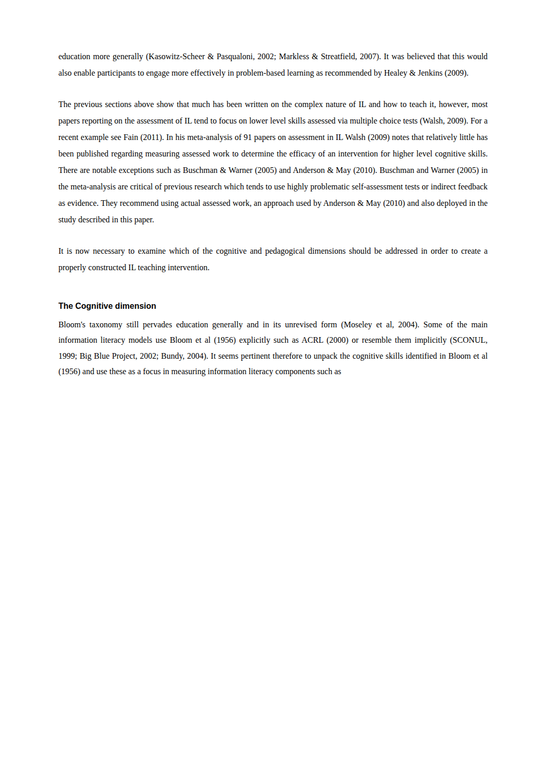education more generally (Kasowitz-Scheer & Pasqualoni, 2002; Markless & Streatfield, 2007). It was believed that this would also enable participants to engage more effectively in problem-based learning as recommended by Healey & Jenkins (2009).
The previous sections above show that much has been written on the complex nature of IL and how to teach it, however, most papers reporting on the assessment of IL tend to focus on lower level skills assessed via multiple choice tests (Walsh, 2009). For a recent example see Fain (2011). In his meta-analysis of 91 papers on assessment in IL Walsh (2009) notes that relatively little has been published regarding measuring assessed work to determine the efficacy of an intervention for higher level cognitive skills. There are notable exceptions such as Buschman & Warner (2005) and Anderson & May (2010). Buschman and Warner (2005) in the meta-analysis are critical of previous research which tends to use highly problematic self-assessment tests or indirect feedback as evidence. They recommend using actual assessed work, an approach used by Anderson & May (2010) and also deployed in the study described in this paper.
It is now necessary to examine which of the cognitive and pedagogical dimensions should be addressed in order to create a properly constructed IL teaching intervention.
The Cognitive dimension
Bloom's taxonomy still pervades education generally and in its unrevised form (Moseley et al, 2004). Some of the main information literacy models use Bloom et al (1956) explicitly such as ACRL (2000) or resemble them implicitly (SCONUL, 1999; Big Blue Project, 2002; Bundy, 2004). It seems pertinent therefore to unpack the cognitive skills identified in Bloom et al (1956) and use these as a focus in measuring information literacy components such as